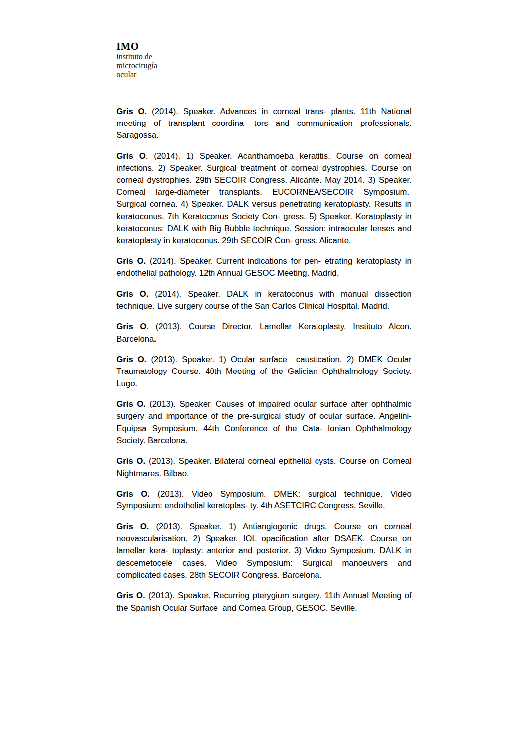IMO
instituto de
microcirugía
ocular
Gris O. (2014). Speaker. Advances in corneal trans- plants. 11th National meeting of transplant coordina- tors and communication professionals. Saragossa.
Gris O. (2014). 1) Speaker. Acanthamoeba keratitis. Course on corneal infections. 2) Speaker. Surgical treatment of corneal dystrophies. Course on corneal dystrophies. 29th SECOIR Congress. Alicante. May 2014. 3) Speaker. Corneal large-diameter transplants. EUCORNEA/SECOIR Symposium. Surgical cornea. 4) Speaker. DALK versus penetrating keratoplasty. Results in keratoconus. 7th Keratoconus Society Con- gress. 5) Speaker. Keratoplasty in keratoconus: DALK with Big Bubble technique. Session: intraocular lenses and keratoplasty in keratoconus. 29th SECOIR Con- gress. Alicante.
Gris O. (2014). Speaker. Current indications for pen- etrating keratoplasty in endothelial pathology. 12th Annual GESOC Meeting. Madrid.
Gris O. (2014). Speaker. DALK in keratoconus with manual dissection technique. Live surgery course of the San Carlos Clinical Hospital. Madrid.
Gris O. (2013). Course Director. Lamellar Keratoplasty. Instituto Alcon. Barcelona.
Gris O. (2013). Speaker. 1) Ocular surface caustication. 2) DMEK Ocular Traumatology Course. 40th Meeting of the Galician Ophthalmology Society. Lugo.
Gris O. (2013). Speaker. Causes of impaired ocular surface after ophthalmic surgery and importance of the pre-surgical study of ocular surface. Angelini-Equipsa Symposium. 44th Conference of the Cata- lonian Ophthalmology Society. Barcelona.
Gris O. (2013). Speaker. Bilateral corneal epithelial cysts. Course on Corneal Nightmares. Bilbao.
Gris O. (2013). Video Symposium. DMEK: surgical technique. Video Symposium: endothelial keratoplas- ty. 4th ASETCIRC Congress. Seville.
Gris O. (2013). Speaker. 1) Antiangiogenic drugs. Course on corneal neovascularisation. 2) Speaker. IOL opacification after DSAEK. Course on lamellar kera- toplasty: anterior and posterior. 3) Video Symposium. DALK in descemetocele cases. Video Symposium: Surgical manoeuvers and complicated cases. 28th SECOIR Congress. Barcelona.
Gris O. (2013). Speaker. Recurring pterygium surgery. 11th Annual Meeting of the Spanish Ocular Surface and Cornea Group, GESOC. Seville.